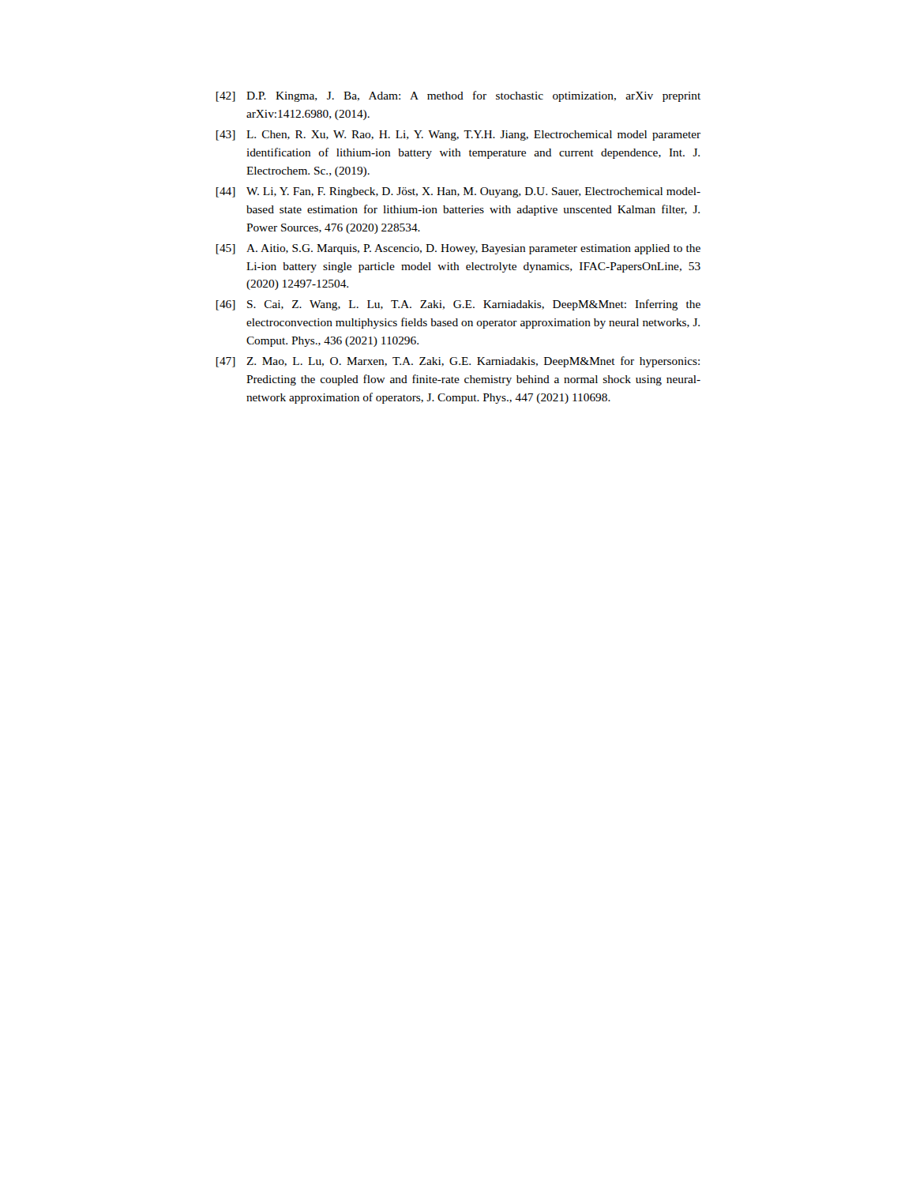[42] D.P. Kingma, J. Ba, Adam: A method for stochastic optimization, arXiv preprint arXiv:1412.6980, (2014).
[43] L. Chen, R. Xu, W. Rao, H. Li, Y. Wang, T.Y.H. Jiang, Electrochemical model parameter identification of lithium-ion battery with temperature and current dependence, Int. J. Electrochem. Sc., (2019).
[44] W. Li, Y. Fan, F. Ringbeck, D. Jöst, X. Han, M. Ouyang, D.U. Sauer, Electrochemical model-based state estimation for lithium-ion batteries with adaptive unscented Kalman filter, J. Power Sources, 476 (2020) 228534.
[45] A. Aitio, S.G. Marquis, P. Ascencio, D. Howey, Bayesian parameter estimation applied to the Li-ion battery single particle model with electrolyte dynamics, IFAC-PapersOnLine, 53 (2020) 12497-12504.
[46] S. Cai, Z. Wang, L. Lu, T.A. Zaki, G.E. Karniadakis, DeepM&Mnet: Inferring the electroconvection multiphysics fields based on operator approximation by neural networks, J. Comput. Phys., 436 (2021) 110296.
[47] Z. Mao, L. Lu, O. Marxen, T.A. Zaki, G.E. Karniadakis, DeepM&Mnet for hypersonics: Predicting the coupled flow and finite-rate chemistry behind a normal shock using neural-network approximation of operators, J. Comput. Phys., 447 (2021) 110698.